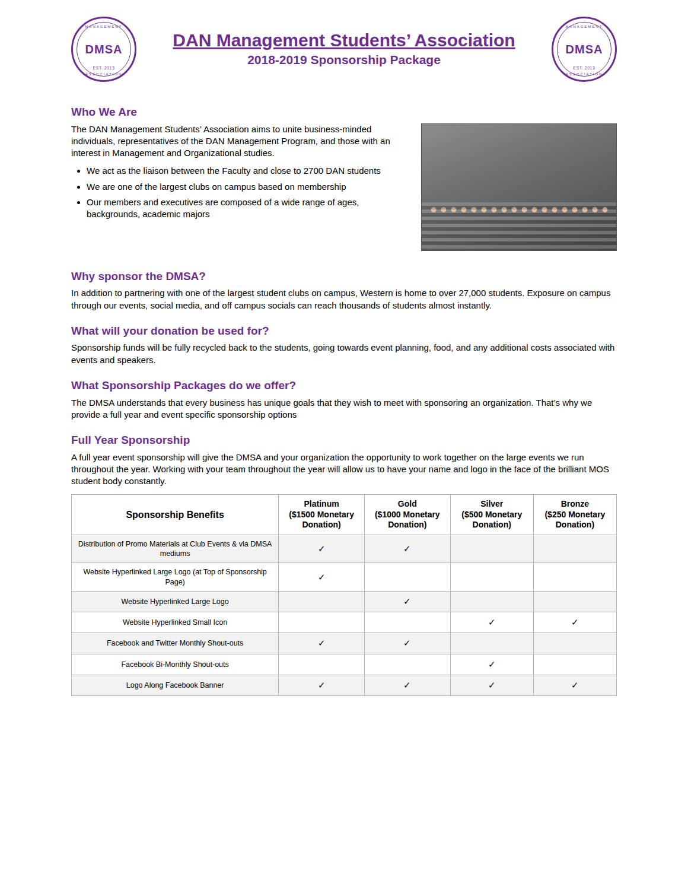MANAGEMENT
DMSA
EST. 2013
ASSOCIATION
DAN Management Students’ Association
2018-2019 Sponsorship Package
MANAGEMENT
DMSA
EST. 2013
ASSOCIATION
Who We Are
The DAN Management Students’ Association aims to unite business-minded individuals, representatives of the DAN Management Program, and those with an interest in Management and Organizational studies.
We act as the liaison between the Faculty and close to 2700 DAN students
We are one of the largest clubs on campus based on membership
Our members and executives are composed of a wide range of ages, backgrounds, academic majors
Why sponsor the DMSA?
In addition to partnering with one of the largest student clubs on campus, Western is home to over 27,000 students. Exposure on campus through our events, social media, and off campus socials can reach thousands of students almost instantly.
What will your donation be used for?
Sponsorship funds will be fully recycled back to the students, going towards event planning, food, and any additional costs associated with events and speakers.
What Sponsorship Packages do we offer?
The DMSA understands that every business has unique goals that they wish to meet with sponsoring an organization. That’s why we provide a full year and event specific sponsorship options
Full Year Sponsorship
A full year event sponsorship will give the DMSA and your organization the opportunity to work together on the large events we run throughout the year. Working with your team throughout the year will allow us to have your name and logo in the face of the brilliant MOS student body constantly.
| Sponsorship Benefits | Platinum ($1500 Monetary Donation) | Gold ($1000 Monetary Donation) | Silver ($500 Monetary Donation) | Bronze ($250 Monetary Donation) |
| --- | --- | --- | --- | --- |
| Distribution of Promo Materials at Club Events & via DMSA mediums | ✓ | ✓ | | |
| Website Hyperlinked Large Logo (at Top of Sponsorship Page) | ✓ | | | |
| Website Hyperlinked Large Logo | | ✓ | | |
| Website Hyperlinked Small Icon | | | ✓ | ✓ |
| Facebook and Twitter Monthly Shout-outs | ✓ | ✓ | | |
| Facebook Bi-Monthly Shout-outs | | | ✓ | |
| Logo Along Facebook Banner | ✓ | ✓ | ✓ | ✓ |